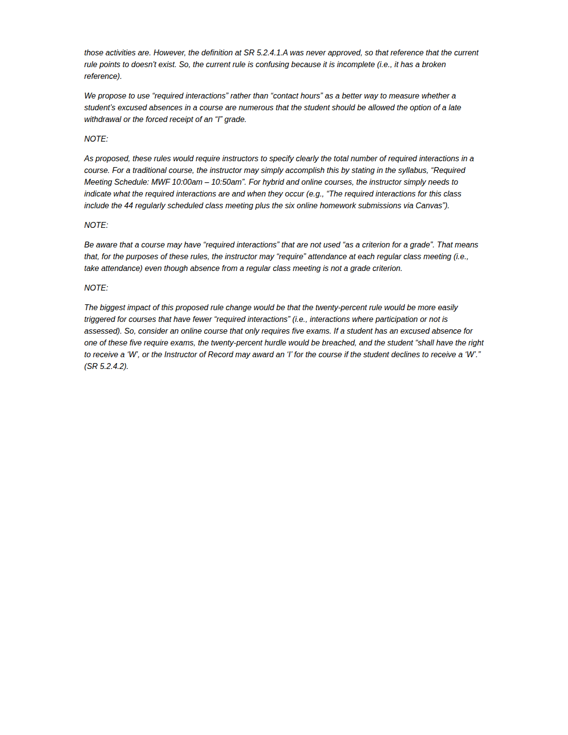those activities are. However, the definition at SR 5.2.4.1.A was never approved, so that reference that the current rule points to doesn't exist. So, the current rule is confusing because it is incomplete (i.e., it has a broken reference).
We propose to use “required interactions” rather than “contact hours” as a better way to measure whether a student’s excused absences in a course are numerous that the student should be allowed the option of a late withdrawal or the forced receipt of an “I” grade.
NOTE:
As proposed, these rules would require instructors to specify clearly the total number of required interactions in a course. For a traditional course, the instructor may simply accomplish this by stating in the syllabus, “Required Meeting Schedule: MWF 10:00am – 10:50am”. For hybrid and online courses, the instructor simply needs to indicate what the required interactions are and when they occur (e.g., “The required interactions for this class include the 44 regularly scheduled class meeting plus the six online homework submissions via Canvas”).
NOTE:
Be aware that a course may have “required interactions” that are not used “as a criterion for a grade”. That means that, for the purposes of these rules, the instructor may “require” attendance at each regular class meeting (i.e., take attendance) even though absence from a regular class meeting is not a grade criterion.
NOTE:
The biggest impact of this proposed rule change would be that the twenty-percent rule would be more easily triggered for courses that have fewer “required interactions” (i.e., interactions where participation or not is assessed). So, consider an online course that only requires five exams. If a student has an excused absence for one of these five require exams, the twenty-percent hurdle would be breached, and the student “shall have the right to receive a ‘W’, or the Instructor of Record may award an ‘I’ for the course if the student declines to receive a ‘W’.” (SR 5.2.4.2).